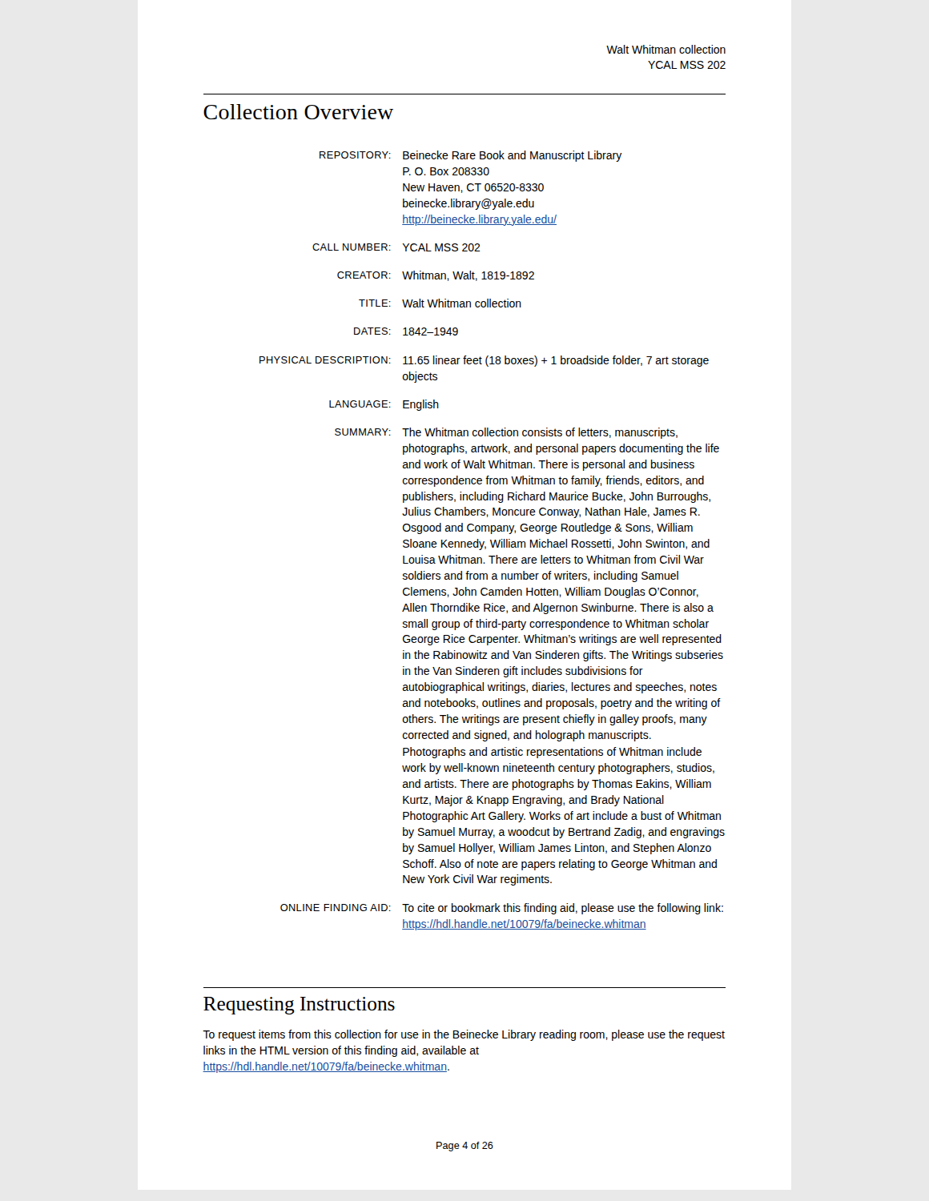Walt Whitman collection
YCAL MSS 202
Collection Overview
| REPOSITORY: | Beinecke Rare Book and Manuscript Library P. O. Box 208330 New Haven, CT 06520-8330 beinecke.library@yale.edu http://beinecke.library.yale.edu/ |
| CALL NUMBER: | YCAL MSS 202 |
| CREATOR: | Whitman, Walt, 1819-1892 |
| TITLE: | Walt Whitman collection |
| DATES: | 1842–1949 |
| PHYSICAL DESCRIPTION: | 11.65 linear feet (18 boxes) + 1 broadside folder, 7 art storage objects |
| LANGUAGE: | English |
| SUMMARY: | The Whitman collection consists of letters, manuscripts, photographs, artwork, and personal papers documenting the life and work of Walt Whitman. There is personal and business correspondence from Whitman to family, friends, editors, and publishers, including Richard Maurice Bucke, John Burroughs, Julius Chambers, Moncure Conway, Nathan Hale, James R. Osgood and Company, George Routledge & Sons, William Sloane Kennedy, William Michael Rossetti, John Swinton, and Louisa Whitman. There are letters to Whitman from Civil War soldiers and from a number of writers, including Samuel Clemens, John Camden Hotten, William Douglas O’Connor, Allen Thorndike Rice, and Algernon Swinburne. There is also a small group of third-party correspondence to Whitman scholar George Rice Carpenter. Whitman’s writings are well represented in the Rabinowitz and Van Sinderen gifts. The Writings subseries in the Van Sinderen gift includes subdivisions for autobiographical writings, diaries, lectures and speeches, notes and notebooks, outlines and proposals, poetry and the writing of others. The writings are present chiefly in galley proofs, many corrected and signed, and holograph manuscripts. Photographs and artistic representations of Whitman include work by well-known nineteenth century photographers, studios, and artists. There are photographs by Thomas Eakins, William Kurtz, Major & Knapp Engraving, and Brady National Photographic Art Gallery. Works of art include a bust of Whitman by Samuel Murray, a woodcut by Bertrand Zadig, and engravings by Samuel Hollyer, William James Linton, and Stephen Alonzo Schoff. Also of note are papers relating to George Whitman and New York Civil War regiments. |
| ONLINE FINDING AID: | To cite or bookmark this finding aid, please use the following link: https://hdl.handle.net/10079/fa/beinecke.whitman |
Requesting Instructions
To request items from this collection for use in the Beinecke Library reading room, please use the request links in the HTML version of this finding aid, available at https://hdl.handle.net/10079/fa/beinecke.whitman.
Page 4 of 26